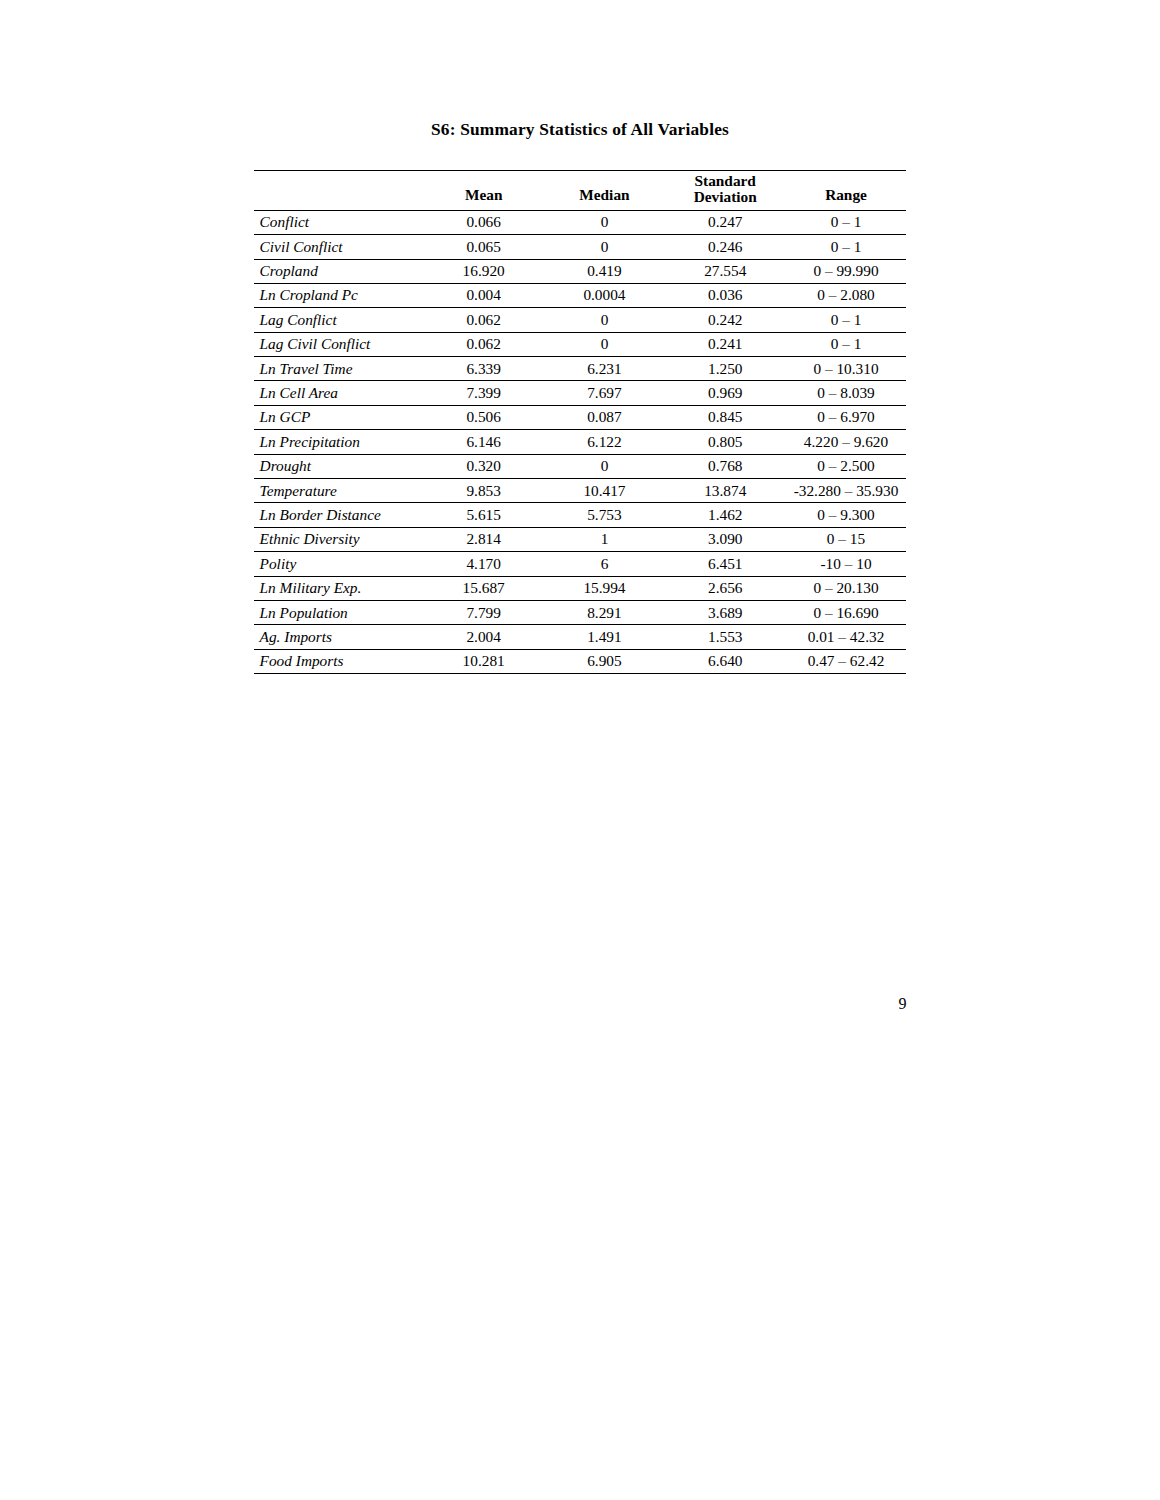S6: Summary Statistics of All Variables
| | Mean | Median | Standard Deviation | Range |
| --- | --- | --- | --- | --- |
| Conflict | 0.066 | 0 | 0.247 | 0 – 1 |
| Civil Conflict | 0.065 | 0 | 0.246 | 0 – 1 |
| Cropland | 16.920 | 0.419 | 27.554 | 0 – 99.990 |
| Ln Cropland Pc | 0.004 | 0.0004 | 0.036 | 0 – 2.080 |
| Lag Conflict | 0.062 | 0 | 0.242 | 0 – 1 |
| Lag Civil Conflict | 0.062 | 0 | 0.241 | 0 – 1 |
| Ln Travel Time | 6.339 | 6.231 | 1.250 | 0 – 10.310 |
| Ln Cell Area | 7.399 | 7.697 | 0.969 | 0 – 8.039 |
| Ln GCP | 0.506 | 0.087 | 0.845 | 0 – 6.970 |
| Ln Precipitation | 6.146 | 6.122 | 0.805 | 4.220 – 9.620 |
| Drought | 0.320 | 0 | 0.768 | 0 – 2.500 |
| Temperature | 9.853 | 10.417 | 13.874 | -32.280 – 35.930 |
| Ln Border Distance | 5.615 | 5.753 | 1.462 | 0 – 9.300 |
| Ethnic Diversity | 2.814 | 1 | 3.090 | 0 – 15 |
| Polity | 4.170 | 6 | 6.451 | -10 – 10 |
| Ln Military Exp. | 15.687 | 15.994 | 2.656 | 0 – 20.130 |
| Ln Population | 7.799 | 8.291 | 3.689 | 0 – 16.690 |
| Ag. Imports | 2.004 | 1.491 | 1.553 | 0.01 – 42.32 |
| Food Imports | 10.281 | 6.905 | 6.640 | 0.47 – 62.42 |
9